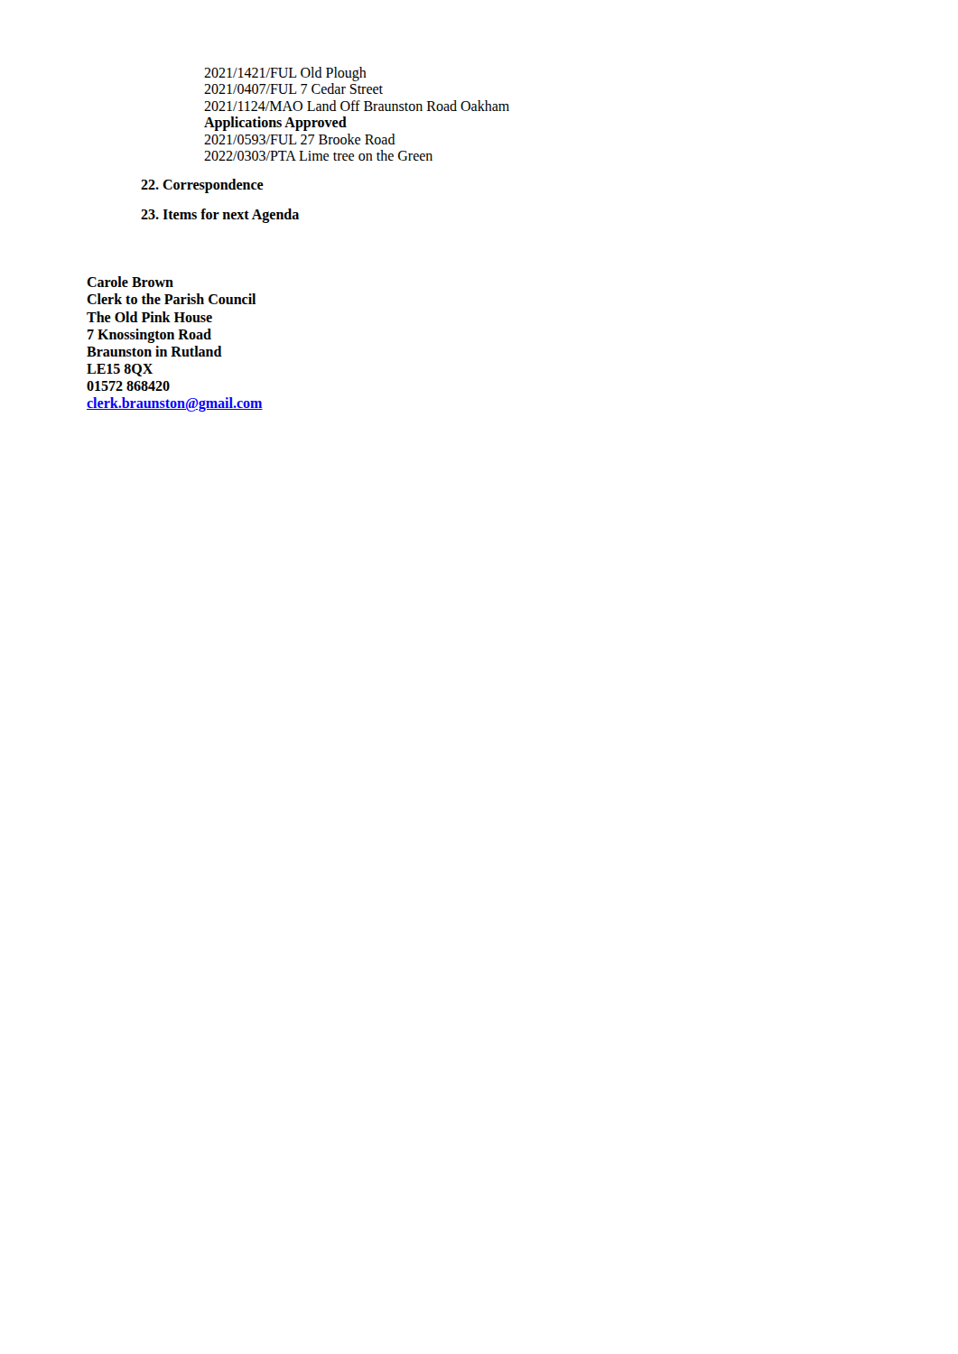2021/1421/FUL Old Plough
2021/0407/FUL 7 Cedar Street
2021/1124/MAO Land Off Braunston Road Oakham
Applications Approved
2021/0593/FUL 27 Brooke Road
2022/0303/PTA Lime tree on the Green
22. Correspondence
23. Items for next Agenda
Carole Brown
Clerk to the Parish Council
The Old Pink House
7 Knossington Road
Braunston in Rutland
LE15 8QX
01572 868420
clerk.braunston@gmail.com